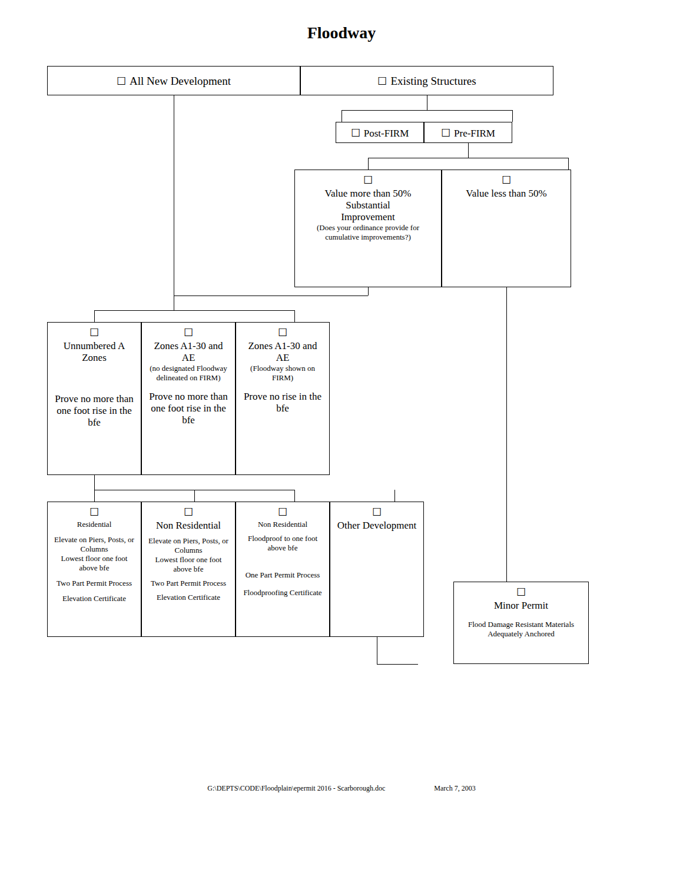Floodway
All New Development
Existing Structures
Post-FIRM
Pre-FIRM
Value more than 50%
Substantial
Improvement
(Does your ordinance provide for cumulative improvements?)
Value less than 50%
Unnumbered A Zones
Prove no more than one foot rise in the bfe
Zones A1-30 and AE
(no designated Floodway delineated on FIRM)
Prove no more than one foot rise in the bfe
Zones A1-30 and AE
(Floodway shown on FIRM)
Prove no rise in the bfe
Residential
Elevate on Piers, Posts, or Columns
Lowest floor one foot above bfe
Two Part Permit Process
Elevation Certificate
Non Residential
Elevate on Piers, Posts, or Columns
Lowest floor one foot above bfe
Two Part Permit Process
Elevation Certificate
Non Residential
Floodproof to one foot above bfe
One Part Permit Process
Floodproofing Certificate
Other Development
Minor Permit
Flood Damage Resistant Materials
Adequately Anchored
G:\DEPTS\CODE\Floodplain\epermit 2016 - Scarborough.doc March 7, 2003